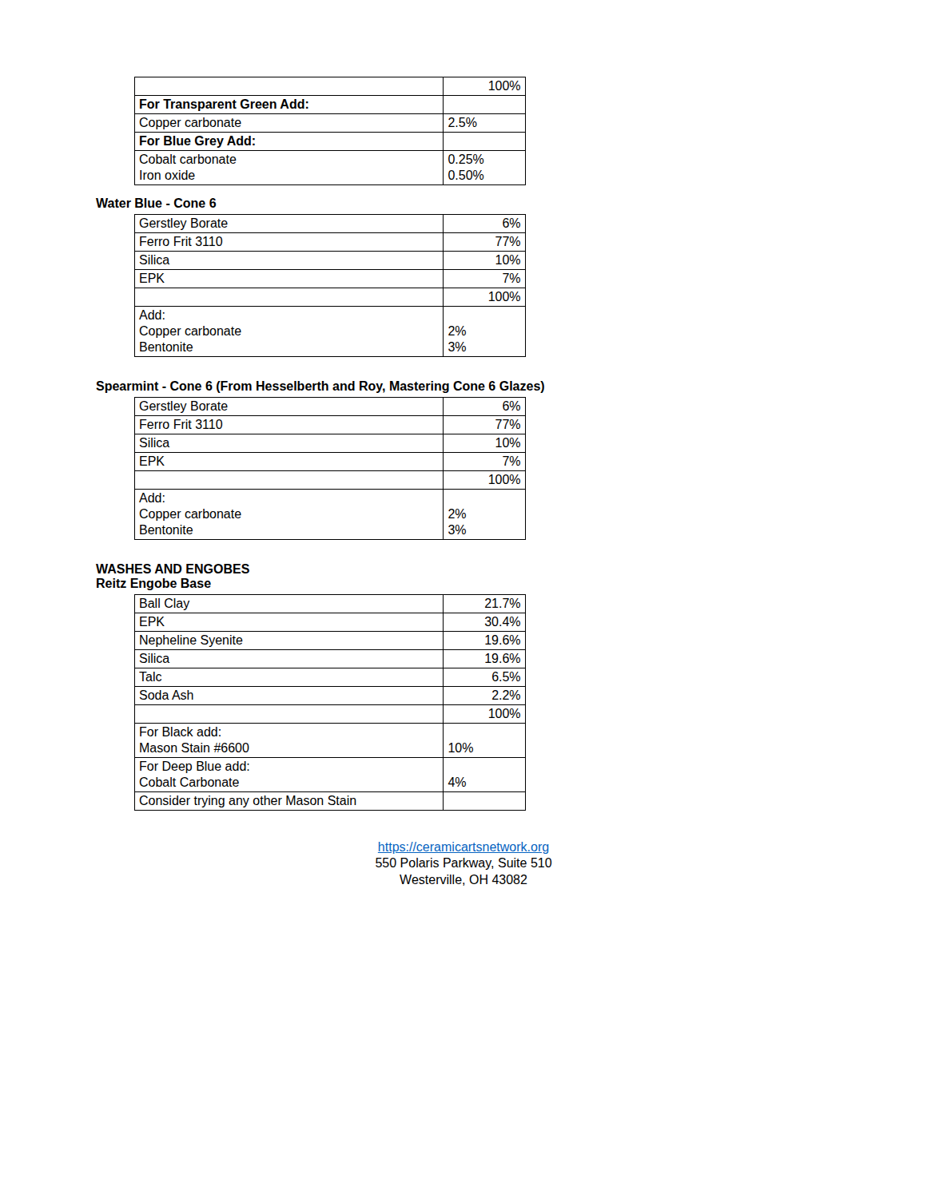| | 100% |
| For Transparent Green Add: | |
| Copper carbonate | 2.5% |
| For Blue Grey Add: | |
| Cobalt carbonate Iron oxide | 0.25% 0.50% |
Water Blue - Cone 6
| Gerstley Borate | 6% |
| Ferro Frit 3110 | 77% |
| Silica | 10% |
| EPK | 7% |
| | 100% |
| Add: Copper carbonate Bentonite | 2% 3% |
Spearmint - Cone 6 (From Hesselberth and Roy, Mastering Cone 6 Glazes)
| Gerstley Borate | 6% |
| Ferro Frit 3110 | 77% |
| Silica | 10% |
| EPK | 7% |
| | 100% |
| Add: Copper carbonate Bentonite | 2% 3% |
WASHES AND ENGOBES
Reitz Engobe Base
| Ball Clay | 21.7% |
| EPK | 30.4% |
| Nepheline Syenite | 19.6% |
| Silica | 19.6% |
| Talc | 6.5% |
| Soda Ash | 2.2% |
| | 100% |
| For Black add: Mason Stain #6600 | 10% |
| For Deep Blue add: Cobalt Carbonate | 4% |
| Consider trying any other Mason Stain | |
https://ceramicartsnetwork.org
550 Polaris Parkway, Suite 510
Westerville, OH 43082